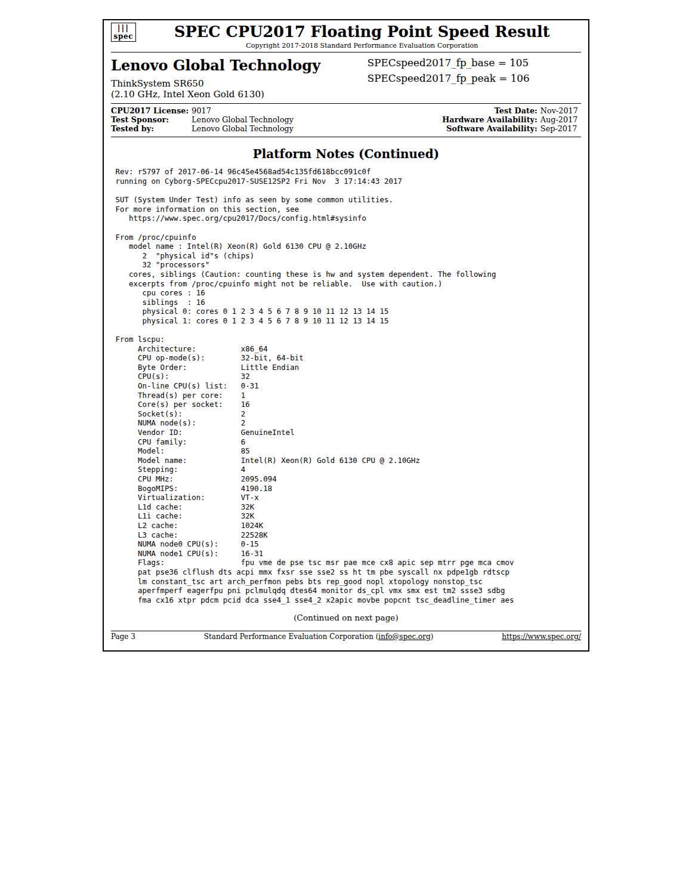|||
spec
SPEC CPU2017 Floating Point Speed Result
Copyright 2017-2018 Standard Performance Evaluation Corporation
Lenovo Global Technology
ThinkSystem SR650
(2.10 GHz, Intel Xeon Gold 6130)
SPECspeed2017_fp_base = 105
SPECspeed2017_fp_peak = 106
| CPU2017 License: | 9017 |
| Test Sponsor: | Lenovo Global Technology |
| Tested by: | Lenovo Global Technology |
| Test Date: | Nov-2017 |
| Hardware Availability: | Aug-2017 |
| Software Availability: | Sep-2017 |
Platform Notes (Continued)
 Rev: r5797 of 2017-06-14 96c45e4568ad54c135fd618bcc091c0f
 running on Cyborg-SPECcpu2017-SUSE12SP2 Fri Nov  3 17:14:43 2017

 SUT (System Under Test) info as seen by some common utilities.
 For more information on this section, see
    https://www.spec.org/cpu2017/Docs/config.html#sysinfo

 From /proc/cpuinfo
    model name : Intel(R) Xeon(R) Gold 6130 CPU @ 2.10GHz
       2  "physical id"s (chips)
       32 "processors"
    cores, siblings (Caution: counting these is hw and system dependent. The following
    excerpts from /proc/cpuinfo might not be reliable.  Use with caution.)
       cpu cores : 16
       siblings  : 16
       physical 0: cores 0 1 2 3 4 5 6 7 8 9 10 11 12 13 14 15
       physical 1: cores 0 1 2 3 4 5 6 7 8 9 10 11 12 13 14 15

 From lscpu:
      Architecture:          x86_64
      CPU op-mode(s):        32-bit, 64-bit
      Byte Order:            Little Endian
      CPU(s):                32
      On-line CPU(s) list:   0-31
      Thread(s) per core:    1
      Core(s) per socket:    16
      Socket(s):             2
      NUMA node(s):          2
      Vendor ID:             GenuineIntel
      CPU family:            6
      Model:                 85
      Model name:            Intel(R) Xeon(R) Gold 6130 CPU @ 2.10GHz
      Stepping:              4
      CPU MHz:               2095.094
      BogoMIPS:              4190.18
      Virtualization:        VT-x
      L1d cache:             32K
      L1i cache:             32K
      L2 cache:              1024K
      L3 cache:              22528K
      NUMA node0 CPU(s):     0-15
      NUMA node1 CPU(s):     16-31
      Flags:                 fpu vme de pse tsc msr pae mce cx8 apic sep mtrr pge mca cmov
      pat pse36 clflush dts acpi mmx fxsr sse sse2 ss ht tm pbe syscall nx pdpe1gb rdtscp
      lm constant_tsc art arch_perfmon pebs bts rep_good nopl xtopology nonstop_tsc
      aperfmperf eagerfpu pni pclmulqdq dtes64 monitor ds_cpl vmx smx est tm2 ssse3 sdbg
      fma cx16 xtpr pdcm pcid dca sse4_1 sse4_2 x2apic movbe popcnt tsc_deadline_timer aes
(Continued on next page)
Page 3
Standard Performance Evaluation Corporation (info@spec.org)
https://www.spec.org/